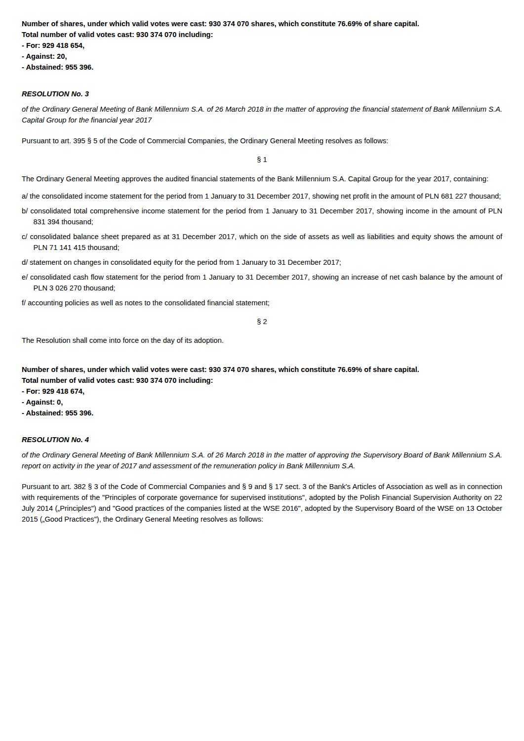Number of shares, under which valid votes were cast: 930 374 070 shares, which constitute 76.69% of share capital.
Total number of valid votes cast: 930 374 070 including:
- For: 929 418 654,
- Against: 20,
- Abstained: 955 396.
RESOLUTION No. 3
of the Ordinary General Meeting of Bank Millennium S.A. of 26 March 2018 in the matter of approving the financial statement of Bank Millennium S.A. Capital Group for the financial year 2017
Pursuant to art. 395 § 5 of the Code of Commercial Companies, the Ordinary General Meeting resolves as follows:
§ 1
The Ordinary General Meeting approves the audited financial statements of the Bank Millennium S.A. Capital Group for the year 2017, containing:
a/ the consolidated income statement for the period from 1 January to 31 December 2017, showing net profit in the amount of PLN 681 227 thousand;
b/ consolidated total comprehensive income statement for the period from 1 January to 31 December 2017, showing income in the amount of PLN 831 394 thousand;
c/ consolidated balance sheet prepared as at 31 December 2017, which on the side of assets as well as liabilities and equity shows the amount of PLN 71 141 415 thousand;
d/ statement on changes in consolidated equity for the period from 1 January to 31 December 2017;
e/ consolidated cash flow statement for the period from 1 January to 31 December 2017, showing an increase of net cash balance by the amount of PLN 3 026 270 thousand;
f/ accounting policies as well as notes to the consolidated financial statement;
§ 2
The Resolution shall come into force on the day of its adoption.
Number of shares, under which valid votes were cast: 930 374 070 shares, which constitute 76.69% of share capital.
Total number of valid votes cast: 930 374 070 including:
- For: 929 418 674,
- Against: 0,
- Abstained: 955 396.
RESOLUTION No. 4
of the Ordinary General Meeting of Bank Millennium S.A. of 26 March 2018 in the matter of approving the Supervisory Board of Bank Millennium S.A. report on activity in the year of 2017 and assessment of the remuneration policy in Bank Millennium S.A.
Pursuant to art. 382 § 3 of the Code of Commercial Companies and § 9 and § 17 sect. 3 of the Bank's Articles of Association as well as in connection with requirements of the "Principles of corporate governance for supervised institutions", adopted by the Polish Financial Supervision Authority on 22 July 2014 („Principles") and "Good practices of the companies listed at the WSE 2016", adopted by the Supervisory Board of the WSE on 13 October 2015 („Good Practices"), the Ordinary General Meeting resolves as follows: